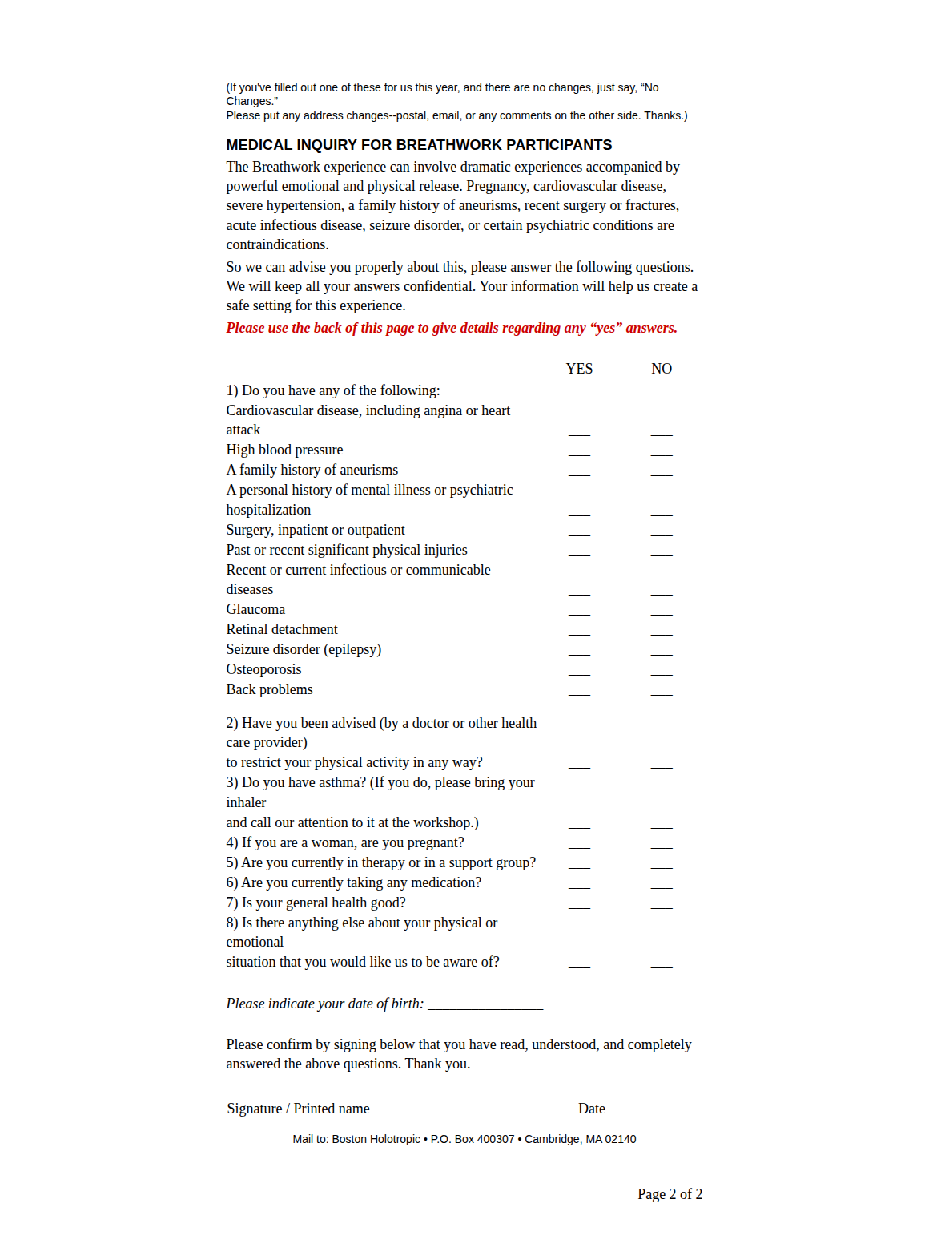(If you've filled out one of these for us this year, and there are no changes, just say, “No Changes.”
Please put any address changes--postal, email, or any comments on the other side. Thanks.)
MEDICAL INQUIRY FOR BREATHWORK PARTICIPANTS
The Breathwork experience can involve dramatic experiences accompanied by powerful emotional and physical release. Pregnancy, cardiovascular disease, severe hypertension, a family history of aneurisms, recent surgery or fractures, acute infectious disease, seizure disorder, or certain psychiatric conditions are contraindications.
So we can advise you properly about this, please answer the following questions. We will keep all your answers confidential. Your information will help us create a safe setting for this experience.
Please use the back of this page to give details regarding any “yes” answers.
| | YES | NO |
| --- | --- | --- |
| 1) Do you have any of the following: | | |
| Cardiovascular disease, including angina or heart attack | ___ | ___ |
| High blood pressure | ___ | ___ |
| A family history of aneurisms | ___ | ___ |
| A personal history of mental illness or psychiatric hospitalization | ___ | ___ |
| Surgery, inpatient or outpatient | ___ | ___ |
| Past or recent significant physical injuries | ___ | ___ |
| Recent or current infectious or communicable diseases | ___ | ___ |
| Glaucoma | ___ | ___ |
| Retinal detachment | ___ | ___ |
| Seizure disorder (epilepsy) | ___ | ___ |
| Osteoporosis | ___ | ___ |
| Back problems | ___ | ___ |
| 2) Have you been advised (by a doctor or other health care provider) | | |
| to restrict your physical activity in any way? | ___ | ___ |
| 3) Do you have asthma? (If you do, please bring your inhaler | | |
| and call our attention to it at the workshop.) | ___ | ___ |
| 4) If you are a woman, are you pregnant? | ___ | ___ |
| 5) Are you currently in therapy or in a support group? | ___ | ___ |
| 6) Are you currently taking any medication? | ___ | ___ |
| 7) Is your general health good? | ___ | ___ |
| 8) Is there anything else about your physical or emotional | | |
| situation that you would like us to be aware of? | ___ | ___ |
Please indicate your date of birth: ________________
Please confirm by signing below that you have read, understood, and completely answered the above questions. Thank you.
| Signature / Printed name | | Date |
Mail to: Boston Holotropic • P.O. Box 400307 • Cambridge, MA 02140
Page 2 of 2